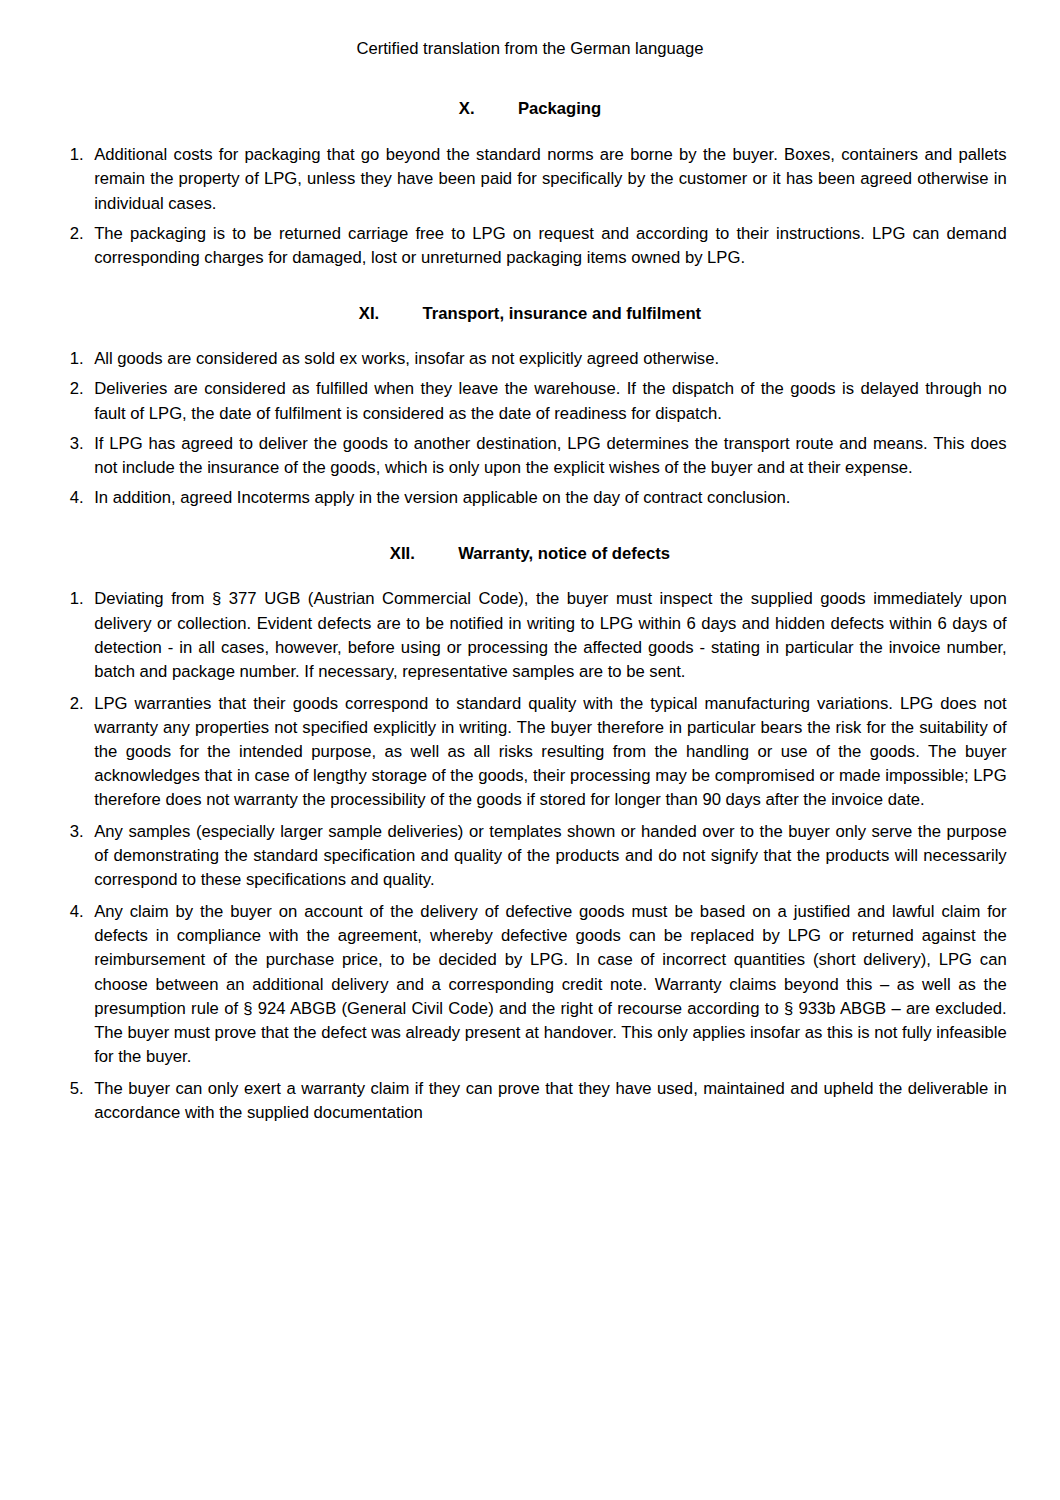Certified translation from the German language
X. Packaging
Additional costs for packaging that go beyond the standard norms are borne by the buyer. Boxes, containers and pallets remain the property of LPG, unless they have been paid for specifically by the customer or it has been agreed otherwise in individual cases.
The packaging is to be returned carriage free to LPG on request and according to their instructions. LPG can demand corresponding charges for damaged, lost or unreturned packaging items owned by LPG.
XI. Transport, insurance and fulfilment
All goods are considered as sold ex works, insofar as not explicitly agreed otherwise.
Deliveries are considered as fulfilled when they leave the warehouse. If the dispatch of the goods is delayed through no fault of LPG, the date of fulfilment is considered as the date of readiness for dispatch.
If LPG has agreed to deliver the goods to another destination, LPG determines the transport route and means. This does not include the insurance of the goods, which is only upon the explicit wishes of the buyer and at their expense.
In addition, agreed Incoterms apply in the version applicable on the day of contract conclusion.
XII. Warranty, notice of defects
Deviating from § 377 UGB (Austrian Commercial Code), the buyer must inspect the supplied goods immediately upon delivery or collection. Evident defects are to be notified in writing to LPG within 6 days and hidden defects within 6 days of detection - in all cases, however, before using or processing the affected goods - stating in particular the invoice number, batch and package number. If necessary, representative samples are to be sent.
LPG warranties that their goods correspond to standard quality with the typical manufacturing variations. LPG does not warranty any properties not specified explicitly in writing. The buyer therefore in particular bears the risk for the suitability of the goods for the intended purpose, as well as all risks resulting from the handling or use of the goods. The buyer acknowledges that in case of lengthy storage of the goods, their processing may be compromised or made impossible; LPG therefore does not warranty the processibility of the goods if stored for longer than 90 days after the invoice date.
Any samples (especially larger sample deliveries) or templates shown or handed over to the buyer only serve the purpose of demonstrating the standard specification and quality of the products and do not signify that the products will necessarily correspond to these specifications and quality.
Any claim by the buyer on account of the delivery of defective goods must be based on a justified and lawful claim for defects in compliance with the agreement, whereby defective goods can be replaced by LPG or returned against the reimbursement of the purchase price, to be decided by LPG. In case of incorrect quantities (short delivery), LPG can choose between an additional delivery and a corresponding credit note. Warranty claims beyond this – as well as the presumption rule of § 924 ABGB (General Civil Code) and the right of recourse according to § 933b ABGB – are excluded. The buyer must prove that the defect was already present at handover. This only applies insofar as this is not fully infeasible for the buyer.
The buyer can only exert a warranty claim if they can prove that they have used, maintained and upheld the deliverable in accordance with the supplied documentation